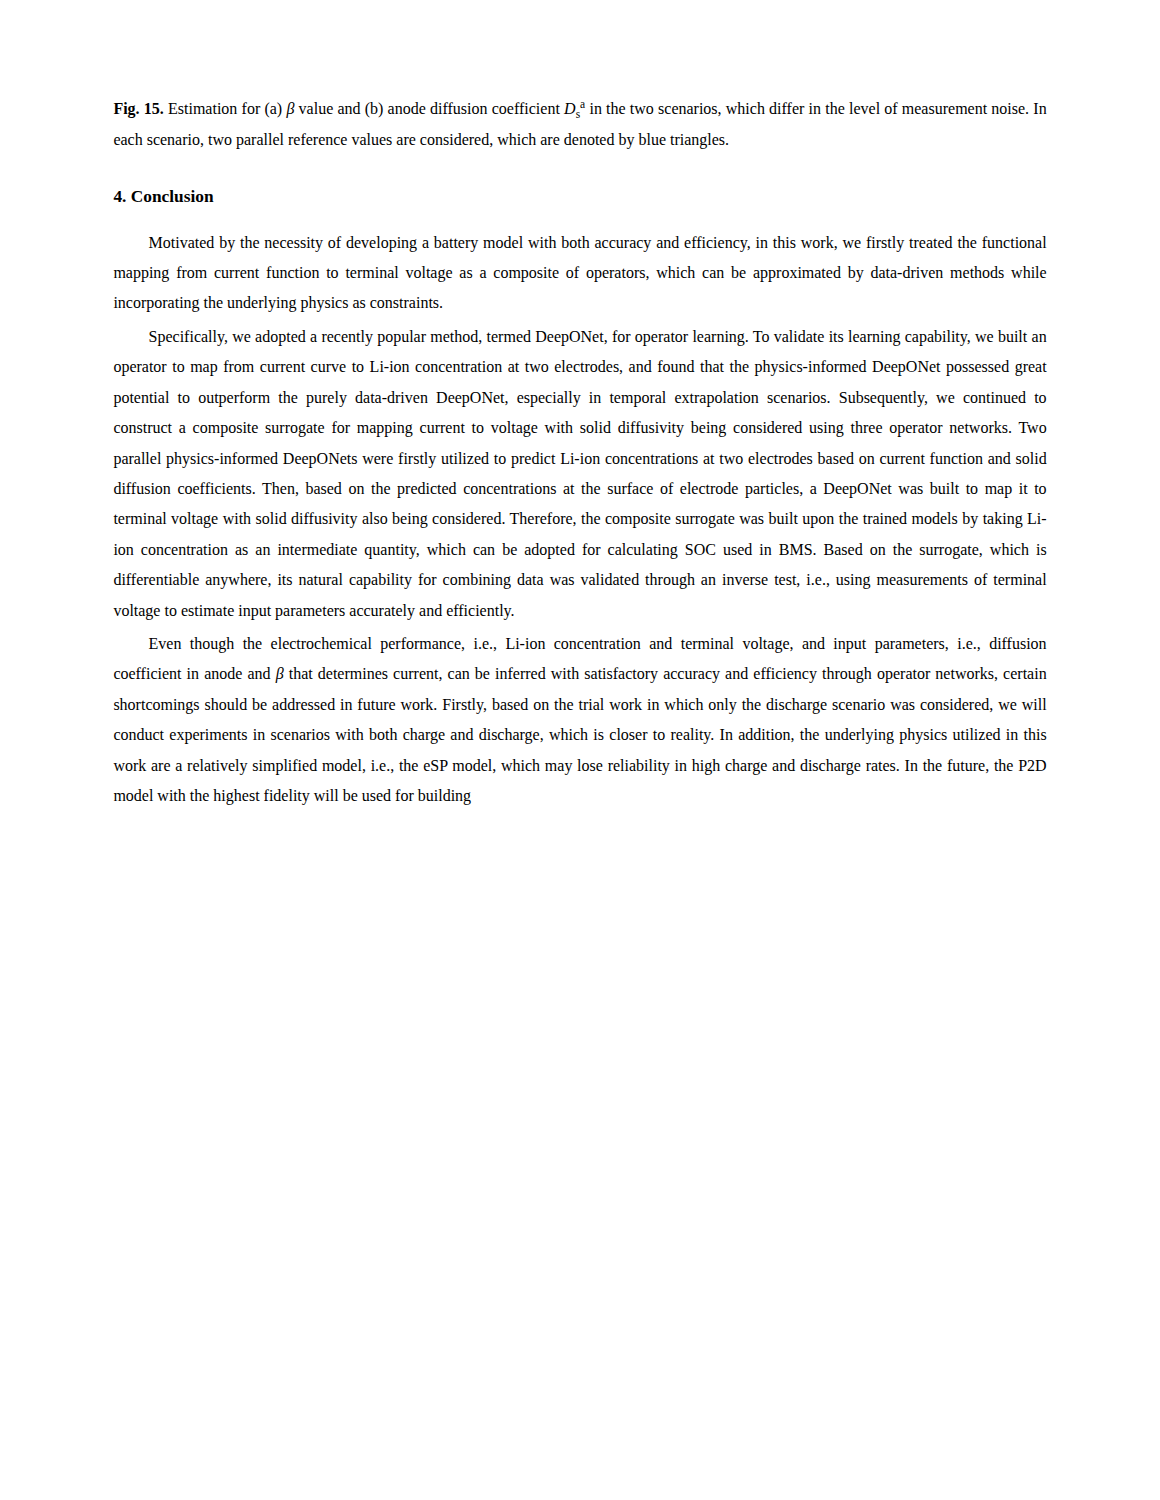Fig. 15. Estimation for (a) β value and (b) anode diffusion coefficient Dsa in the two scenarios, which differ in the level of measurement noise. In each scenario, two parallel reference values are considered, which are denoted by blue triangles.
4. Conclusion
Motivated by the necessity of developing a battery model with both accuracy and efficiency, in this work, we firstly treated the functional mapping from current function to terminal voltage as a composite of operators, which can be approximated by data-driven methods while incorporating the underlying physics as constraints.
Specifically, we adopted a recently popular method, termed DeepONet, for operator learning. To validate its learning capability, we built an operator to map from current curve to Li-ion concentration at two electrodes, and found that the physics-informed DeepONet possessed great potential to outperform the purely data-driven DeepONet, especially in temporal extrapolation scenarios. Subsequently, we continued to construct a composite surrogate for mapping current to voltage with solid diffusivity being considered using three operator networks. Two parallel physics-informed DeepONets were firstly utilized to predict Li-ion concentrations at two electrodes based on current function and solid diffusion coefficients. Then, based on the predicted concentrations at the surface of electrode particles, a DeepONet was built to map it to terminal voltage with solid diffusivity also being considered. Therefore, the composite surrogate was built upon the trained models by taking Li-ion concentration as an intermediate quantity, which can be adopted for calculating SOC used in BMS. Based on the surrogate, which is differentiable anywhere, its natural capability for combining data was validated through an inverse test, i.e., using measurements of terminal voltage to estimate input parameters accurately and efficiently.
Even though the electrochemical performance, i.e., Li-ion concentration and terminal voltage, and input parameters, i.e., diffusion coefficient in anode and β that determines current, can be inferred with satisfactory accuracy and efficiency through operator networks, certain shortcomings should be addressed in future work. Firstly, based on the trial work in which only the discharge scenario was considered, we will conduct experiments in scenarios with both charge and discharge, which is closer to reality. In addition, the underlying physics utilized in this work are a relatively simplified model, i.e., the eSP model, which may lose reliability in high charge and discharge rates. In the future, the P2D model with the highest fidelity will be used for building